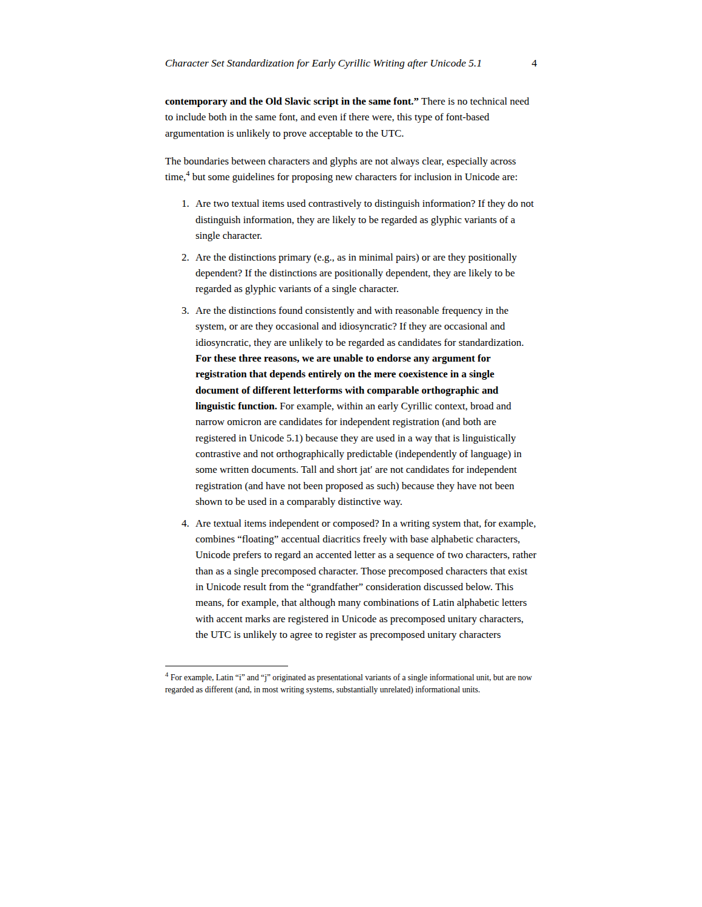Character Set Standardization for Early Cyrillic Writing after Unicode 5.1 4
contemporary and the Old Slavic script in the same font.” There is no technical need to include both in the same font, and even if there were, this type of font-based argumentation is unlikely to prove acceptable to the UTC.
The boundaries between characters and glyphs are not always clear, especially across time,4 but some guidelines for proposing new characters for inclusion in Unicode are:
Are two textual items used contrastively to distinguish information? If they do not distinguish information, they are likely to be regarded as glyphic variants of a single character.
Are the distinctions primary (e.g., as in minimal pairs) or are they positionally dependent? If the distinctions are positionally dependent, they are likely to be regarded as glyphic variants of a single character.
Are the distinctions found consistently and with reasonable frequency in the system, or are they occasional and idiosyncratic? If they are occasional and idiosyncratic, they are unlikely to be regarded as candidates for standardization. For these three reasons, we are unable to endorse any argument for registration that depends entirely on the mere coexistence in a single document of different letterforms with comparable orthographic and linguistic function. For example, within an early Cyrillic context, broad and narrow omicron are candidates for independent registration (and both are registered in Unicode 5.1) because they are used in a way that is linguistically contrastive and not orthographically predictable (independently of language) in some written documents. Tall and short jat′ are not candidates for independent registration (and have not been proposed as such) because they have not been shown to be used in a comparably distinctive way.
Are textual items independent or composed? In a writing system that, for example, combines “floating” accentual diacritics freely with base alphabetic characters, Unicode prefers to regard an accented letter as a sequence of two characters, rather than as a single precomposed character. Those precomposed characters that exist in Unicode result from the “grandfather” consideration discussed below. This means, for example, that although many combinations of Latin alphabetic letters with accent marks are registered in Unicode as precomposed unitary characters, the UTC is unlikely to agree to register as precomposed unitary characters
4 For example, Latin “i” and “j” originated as presentational variants of a single informational unit, but are now regarded as different (and, in most writing systems, substantially unrelated) informational units.